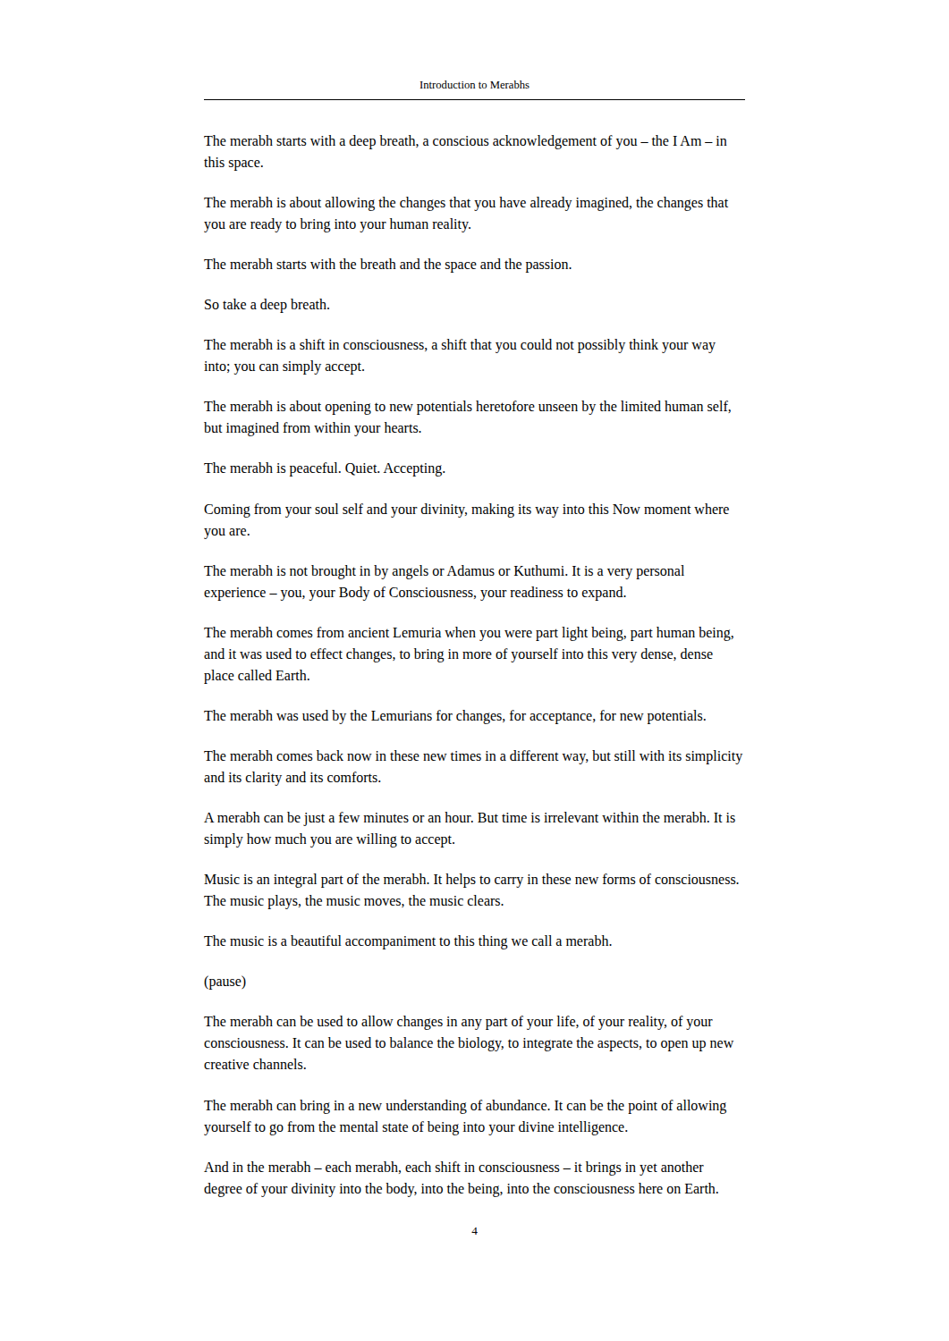Introduction to Merabhs
The merabh starts with a deep breath, a conscious acknowledgement of you – the I Am – in this space.
The merabh is about allowing the changes that you have already imagined, the changes that you are ready to bring into your human reality.
The merabh starts with the breath and the space and the passion.
So take a deep breath.
The merabh is a shift in consciousness, a shift that you could not possibly think your way into; you can simply accept.
The merabh is about opening to new potentials heretofore unseen by the limited human self, but imagined from within your hearts.
The merabh is peaceful. Quiet. Accepting.
Coming from your soul self and your divinity, making its way into this Now moment where you are.
The merabh is not brought in by angels or Adamus or Kuthumi. It is a very personal experience – you, your Body of Consciousness, your readiness to expand.
The merabh comes from ancient Lemuria when you were part light being, part human being, and it was used to effect changes, to bring in more of yourself into this very dense, dense place called Earth.
The merabh was used by the Lemurians for changes, for acceptance, for new potentials.
The merabh comes back now in these new times in a different way, but still with its simplicity and its clarity and its comforts.
A merabh can be just a few minutes or an hour. But time is irrelevant within the merabh. It is simply how much you are willing to accept.
Music is an integral part of the merabh. It helps to carry in these new forms of consciousness. The music plays, the music moves, the music clears.
The music is a beautiful accompaniment to this thing we call a merabh.
(pause)
The merabh can be used to allow changes in any part of your life, of your reality, of your consciousness. It can be used to balance the biology, to integrate the aspects, to open up new creative channels.
The merabh can bring in a new understanding of abundance. It can be the point of allowing yourself to go from the mental state of being into your divine intelligence.
And in the merabh – each merabh, each shift in consciousness – it brings in yet another degree of your divinity into the body, into the being, into the consciousness here on Earth.
4